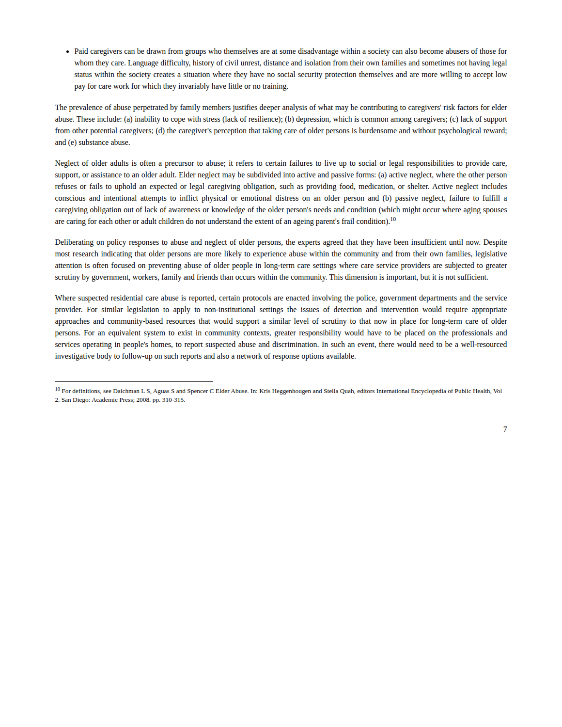Paid caregivers can be drawn from groups who themselves are at some disadvantage within a society can also become abusers of those for whom they care. Language difficulty, history of civil unrest, distance and isolation from their own families and sometimes not having legal status within the society creates a situation where they have no social security protection themselves and are more willing to accept low pay for care work for which they invariably have little or no training.
The prevalence of abuse perpetrated by family members justifies deeper analysis of what may be contributing to caregivers' risk factors for elder abuse. These include: (a) inability to cope with stress (lack of resilience); (b) depression, which is common among caregivers; (c) lack of support from other potential caregivers; (d) the caregiver's perception that taking care of older persons is burdensome and without psychological reward; and (e) substance abuse.
Neglect of older adults is often a precursor to abuse; it refers to certain failures to live up to social or legal responsibilities to provide care, support, or assistance to an older adult. Elder neglect may be subdivided into active and passive forms: (a) active neglect, where the other person refuses or fails to uphold an expected or legal caregiving obligation, such as providing food, medication, or shelter. Active neglect includes conscious and intentional attempts to inflict physical or emotional distress on an older person and (b) passive neglect, failure to fulfill a caregiving obligation out of lack of awareness or knowledge of the older person's needs and condition (which might occur where aging spouses are caring for each other or adult children do not understand the extent of an ageing parent's frail condition).10
Deliberating on policy responses to abuse and neglect of older persons, the experts agreed that they have been insufficient until now. Despite most research indicating that older persons are more likely to experience abuse within the community and from their own families, legislative attention is often focused on preventing abuse of older people in long-term care settings where care service providers are subjected to greater scrutiny by government, workers, family and friends than occurs within the community. This dimension is important, but it is not sufficient.
Where suspected residential care abuse is reported, certain protocols are enacted involving the police, government departments and the service provider. For similar legislation to apply to non-institutional settings the issues of detection and intervention would require appropriate approaches and community-based resources that would support a similar level of scrutiny to that now in place for long-term care of older persons. For an equivalent system to exist in community contexts, greater responsibility would have to be placed on the professionals and services operating in people's homes, to report suspected abuse and discrimination. In such an event, there would need to be a well-resourced investigative body to follow-up on such reports and also a network of response options available.
10 For definitions, see Daichman L S, Aguas S and Spencer C Elder Abuse. In: Kris Heggenhougen and Stella Quah, editors International Encyclopedia of Public Health, Vol 2. San Diego: Academic Press; 2008. pp. 310-315.
7